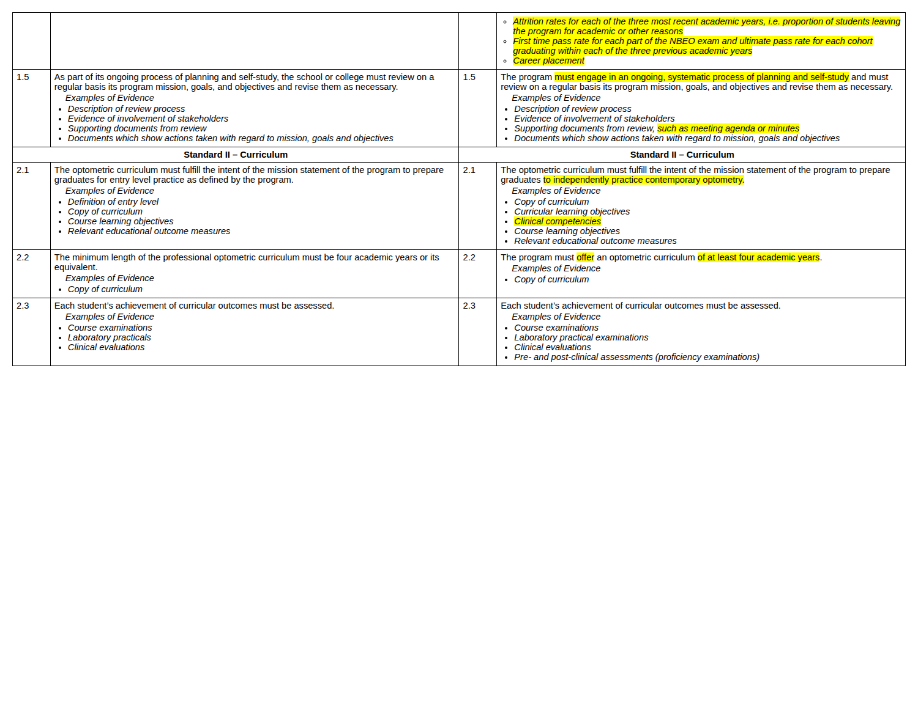| | | | Attrition rates for each of the three most recent academic years, i.e. proportion of students leaving the program for academic or other reasons First time pass rate for each part of the NBEO exam and ultimate pass rate for each cohort graduating within each of the three previous academic years Career placement |
| 1.5 | As part of its ongoing process of planning and self-study, the school or college must review on a regular basis its program mission, goals, and objectives and revise them as necessary. Examples of Evidence Description of review process Evidence of involvement of stakeholders Supporting documents from review Documents which show actions taken with regard to mission, goals and objectives | 1.5 | The program must engage in an ongoing, systematic process of planning and self-study and must review on a regular basis its program mission, goals, and objectives and revise them as necessary. Examples of Evidence Description of review process Evidence of involvement of stakeholders Supporting documents from review, such as meeting agenda or minutes Documents which show actions taken with regard to mission, goals and objectives |
| Standard II – Curriculum | Standard II – Curriculum |
| 2.1 | The optometric curriculum must fulfill the intent of the mission statement of the program to prepare graduates for entry level practice as defined by the program. Examples of Evidence Definition of entry level Copy of curriculum Course learning objectives Relevant educational outcome measures | 2.1 | The optometric curriculum must fulfill the intent of the mission statement of the program to prepare graduates to independently practice contemporary optometry. Examples of Evidence Copy of curriculum Curricular learning objectives Clinical competencies Course learning objectives Relevant educational outcome measures |
| 2.2 | The minimum length of the professional optometric curriculum must be four academic years or its equivalent. Examples of Evidence Copy of curriculum | 2.2 | The program must offer an optometric curriculum of at least four academic years . Examples of Evidence Copy of curriculum |
| 2.3 | Each student’s achievement of curricular outcomes must be assessed. Examples of Evidence Course examinations Laboratory practicals Clinical evaluations | 2.3 | Each student’s achievement of curricular outcomes must be assessed. Examples of Evidence Course examinations Laboratory practical examinations Clinical evaluations Pre- and post-clinical assessments (proficiency examinations) |